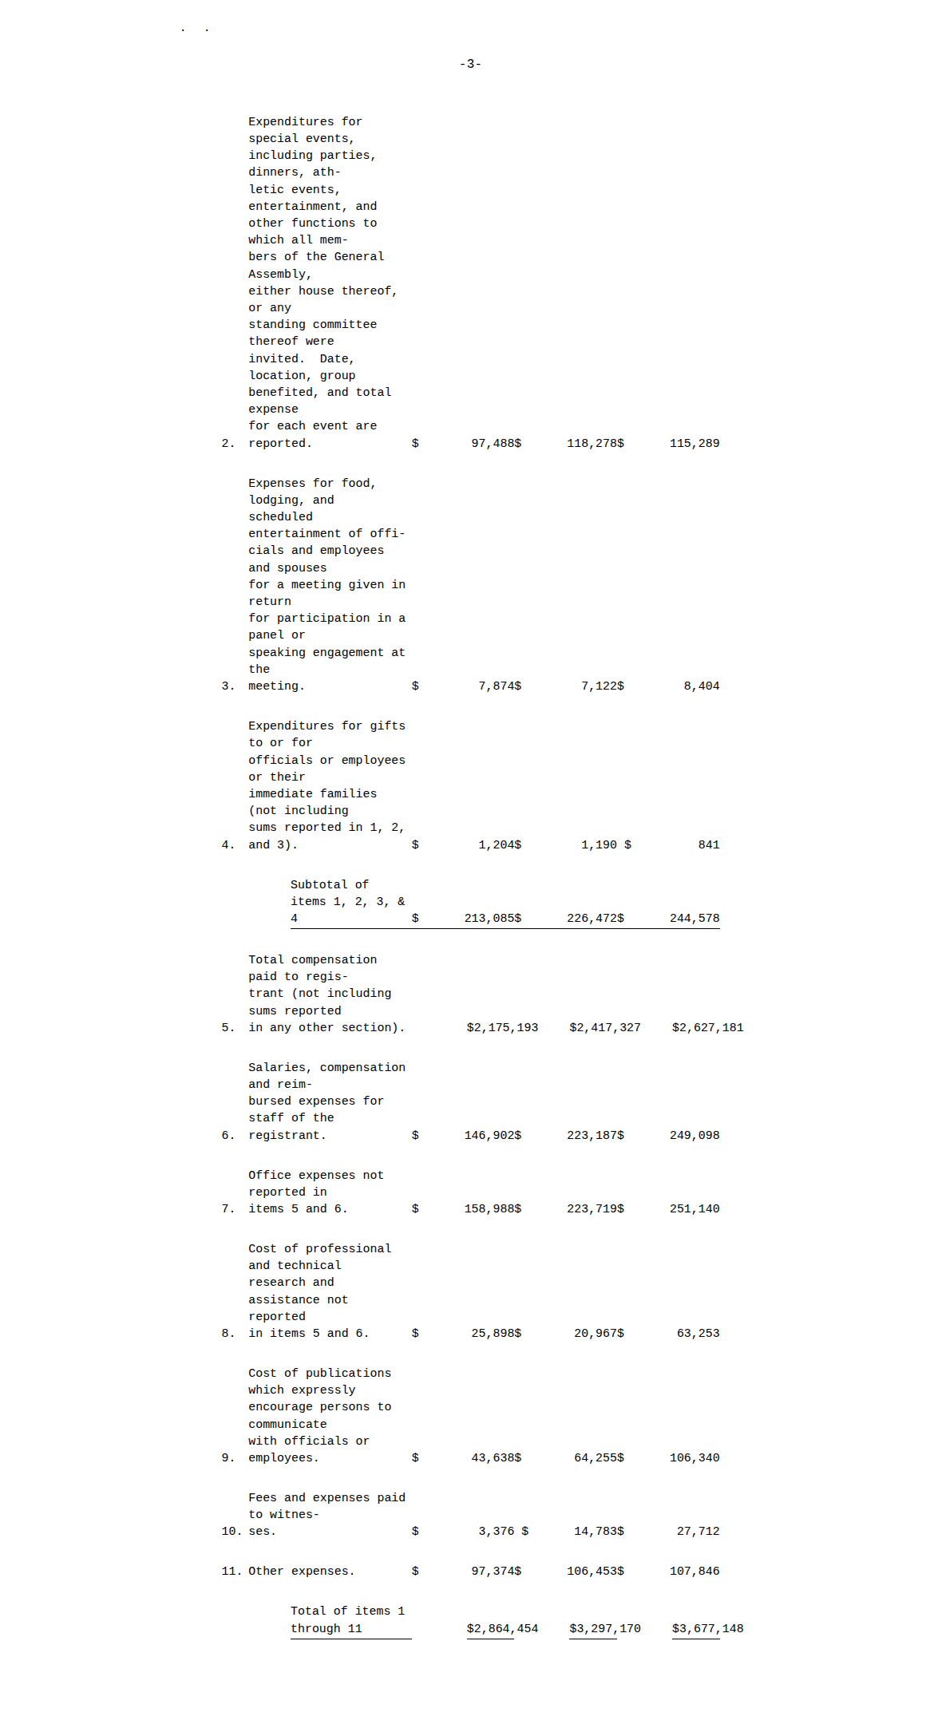..
-3-
| 2. | Expenditures for special events, including parties, dinners, ath- letic events, entertainment, and other functions to which all mem- bers of the General Assembly, either house thereof, or any standing committee thereof were invited. Date, location, group benefited, and total expense for each event are reported. | $ 97,488 | $ 118,278 | $ 115,289 |
| 3. | Expenses for food, lodging, and scheduled entertainment of offi- cials and employees and spouses for a meeting given in return for participation in a panel or speaking engagement at the meeting. | $ 7,874 | $ 7,122 | $ 8,404 |
| 4. | Expenditures for gifts to or for officials or employees or their immediate families (not including sums reported in 1, 2, and 3). | $ 1,204 | $ 1,190 | $ 841 |
| | Subtotal of items 1, 2, 3, & 4 | $ 213,085 | $ 226,472 | $ 244,578 |
| 5. | Total compensation paid to regis- trant (not including sums reported in any other section). | $2,175,193 | $2,417,327 | $2,627,181 |
| 6. | Salaries, compensation and reim- bursed expenses for staff of the registrant. | $ 146,902 | $ 223,187 | $ 249,098 |
| 7. | Office expenses not reported in items 5 and 6. | $ 158,988 | $ 223,719 | $ 251,140 |
| 8. | Cost of professional and technical research and assistance not reported in items 5 and 6. | $ 25,898 | $ 20,967 | $ 63,253 |
| 9. | Cost of publications which expressly encourage persons to communicate with officials or employees. | $ 43,638 | $ 64,255 | $ 106,340 |
| 10. | Fees and expenses paid to witnes- ses. | $ 3,376 | $ 14,783 | $ 27,712 |
| 11. | Other expenses. | $ 97,374 | $ 106,453 | $ 107,846 |
| | Total of items 1 through 11 | $2,864,454 | $3,297,170 | $3,677,148 |